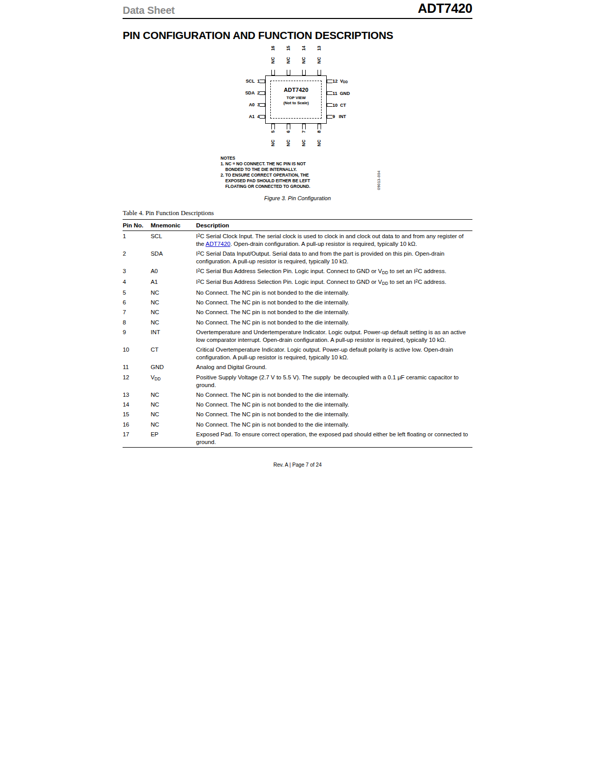Data Sheet
ADT7420
Pin Configuration and Function Descriptions
| | | 16 | 15 | 14 | 13 | | |
| | | NC | NC | NC | NC | | |
| SCL 1 SDA 2 A0 3 A1 4 | | ADT7420 TOP VIEW (Not to Scale) | | 12 V DD 11 GND 10 CT 9 INT |
| | | 5 | 6 | 7 | 8 | | |
| | | NC | NC | NC | NC | | |
NOTES
1. NC = NO CONNECT. THE NC PIN IS NOT
BONDED TO THE DIE INTERNALLY.
2. TO ENSURE CORRECT OPERATION, THE
EXPOSED PAD SHOULD EITHER BE LEFT
FLOATING OR CONNECTED TO GROUND. 09013-004
Figure 3. Pin Configuration
Table 4. Pin Function Descriptions
| Pin No. | Mnemonic | Description |
| --- | --- | --- |
| 1 | SCL | I 2 C Serial Clock Input. The serial clock is used to clock in and clock out data to and from any register of the ADT7420 . Open-drain configuration. A pull-up resistor is required, typically 10 kΩ. |
| 2 | SDA | I 2 C Serial Data Input/Output. Serial data to and from the part is provided on this pin. Open-drain configuration. A pull-up resistor is required, typically 10 kΩ. |
| 3 | A0 | I 2 C Serial Bus Address Selection Pin. Logic input. Connect to GND or V DD to set an I 2 C address. |
| 4 | A1 | I 2 C Serial Bus Address Selection Pin. Logic input. Connect to GND or V DD to set an I 2 C address. |
| 5 | NC | No Connect. The NC pin is not bonded to the die internally. |
| 6 | NC | No Connect. The NC pin is not bonded to the die internally. |
| 7 | NC | No Connect. The NC pin is not bonded to the die internally. |
| 8 | NC | No Connect. The NC pin is not bonded to the die internally. |
| 9 | INT | Overtemperature and Undertemperature Indicator. Logic output. Power-up default setting is as an active low comparator interrupt. Open-drain configuration. A pull-up resistor is required, typically 10 kΩ. |
| 10 | CT | Critical Overtemperature Indicator. Logic output. Power-up default polarity is active low. Open-drain configuration. A pull-up resistor is required, typically 10 kΩ. |
| 11 | GND | Analog and Digital Ground. |
| 12 | V DD | Positive Supply Voltage (2.7 V to 5.5 V). The supply be decoupled with a 0.1 μF ceramic capacitor to ground. |
| 13 | NC | No Connect. The NC pin is not bonded to the die internally. |
| 14 | NC | No Connect. The NC pin is not bonded to the die internally. |
| 15 | NC | No Connect. The NC pin is not bonded to the die internally. |
| 16 | NC | No Connect. The NC pin is not bonded to the die internally. |
| 17 | EP | Exposed Pad. To ensure correct operation, the exposed pad should either be left floating or connected to ground. |
Rev. A | Page 7 of 24